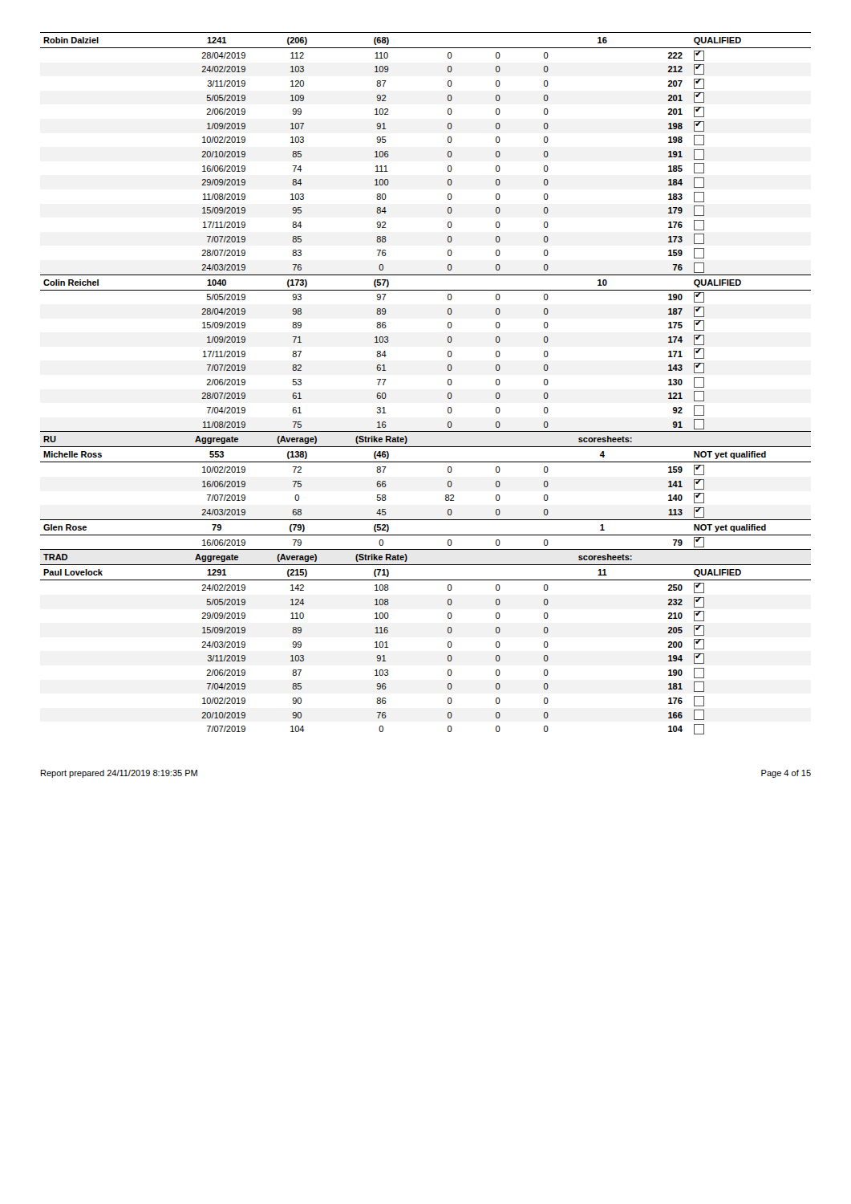| Robin Dalziel | 1241 | (206) | (68) | | | | 16 | | QUALIFIED |
| | 28/04/2019 | 112 | 110 | 0 | 0 | 0 | | 222 | |
| | 24/02/2019 | 103 | 109 | 0 | 0 | 0 | | 212 | |
| | 3/11/2019 | 120 | 87 | 0 | 0 | 0 | | 207 | |
| | 5/05/2019 | 109 | 92 | 0 | 0 | 0 | | 201 | |
| | 2/06/2019 | 99 | 102 | 0 | 0 | 0 | | 201 | |
| | 1/09/2019 | 107 | 91 | 0 | 0 | 0 | | 198 | |
| | 10/02/2019 | 103 | 95 | 0 | 0 | 0 | | 198 | |
| | 20/10/2019 | 85 | 106 | 0 | 0 | 0 | | 191 | |
| | 16/06/2019 | 74 | 111 | 0 | 0 | 0 | | 185 | |
| | 29/09/2019 | 84 | 100 | 0 | 0 | 0 | | 184 | |
| | 11/08/2019 | 103 | 80 | 0 | 0 | 0 | | 183 | |
| | 15/09/2019 | 95 | 84 | 0 | 0 | 0 | | 179 | |
| | 17/11/2019 | 84 | 92 | 0 | 0 | 0 | | 176 | |
| | 7/07/2019 | 85 | 88 | 0 | 0 | 0 | | 173 | |
| | 28/07/2019 | 83 | 76 | 0 | 0 | 0 | | 159 | |
| | 24/03/2019 | 76 | 0 | 0 | 0 | 0 | | 76 | |
| Colin Reichel | 1040 | (173) | (57) | | | | 10 | | QUALIFIED |
| | 5/05/2019 | 93 | 97 | 0 | 0 | 0 | | 190 | |
| | 28/04/2019 | 98 | 89 | 0 | 0 | 0 | | 187 | |
| | 15/09/2019 | 89 | 86 | 0 | 0 | 0 | | 175 | |
| | 1/09/2019 | 71 | 103 | 0 | 0 | 0 | | 174 | |
| | 17/11/2019 | 87 | 84 | 0 | 0 | 0 | | 171 | |
| | 7/07/2019 | 82 | 61 | 0 | 0 | 0 | | 143 | |
| | 2/06/2019 | 53 | 77 | 0 | 0 | 0 | | 130 | |
| | 28/07/2019 | 61 | 60 | 0 | 0 | 0 | | 121 | |
| | 7/04/2019 | 61 | 31 | 0 | 0 | 0 | | 92 | |
| | 11/08/2019 | 75 | 16 | 0 | 0 | 0 | | 91 | |
| RU | Aggregate | (Average) | (Strike Rate) | | | | scoresheets: | |
| Michelle Ross | 553 | (138) | (46) | | | | 4 | | NOT yet qualified |
| | 10/02/2019 | 72 | 87 | 0 | 0 | 0 | | 159 | |
| | 16/06/2019 | 75 | 66 | 0 | 0 | 0 | | 141 | |
| | 7/07/2019 | 0 | 58 | 82 | 0 | 0 | | 140 | |
| | 24/03/2019 | 68 | 45 | 0 | 0 | 0 | | 113 | |
| Glen Rose | 79 | (79) | (52) | | | | 1 | | NOT yet qualified |
| | 16/06/2019 | 79 | 0 | 0 | 0 | 0 | | 79 | |
| TRAD | Aggregate | (Average) | (Strike Rate) | | | | scoresheets: | |
| Paul Lovelock | 1291 | (215) | (71) | | | | 11 | | QUALIFIED |
| | 24/02/2019 | 142 | 108 | 0 | 0 | 0 | | 250 | |
| | 5/05/2019 | 124 | 108 | 0 | 0 | 0 | | 232 | |
| | 29/09/2019 | 110 | 100 | 0 | 0 | 0 | | 210 | |
| | 15/09/2019 | 89 | 116 | 0 | 0 | 0 | | 205 | |
| | 24/03/2019 | 99 | 101 | 0 | 0 | 0 | | 200 | |
| | 3/11/2019 | 103 | 91 | 0 | 0 | 0 | | 194 | |
| | 2/06/2019 | 87 | 103 | 0 | 0 | 0 | | 190 | |
| | 7/04/2019 | 85 | 96 | 0 | 0 | 0 | | 181 | |
| | 10/02/2019 | 90 | 86 | 0 | 0 | 0 | | 176 | |
| | 20/10/2019 | 90 | 76 | 0 | 0 | 0 | | 166 | |
| | 7/07/2019 | 104 | 0 | 0 | 0 | 0 | | 104 | |
Report prepared 24/11/2019 8:19:35 PM
Page 4 of 15